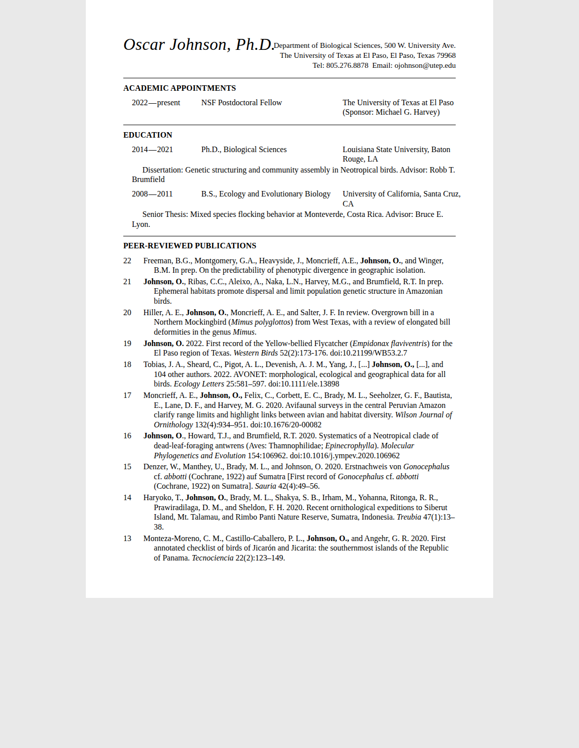Oscar Johnson, Ph.D.
Department of Biological Sciences, 500 W. University Ave.
The University of Texas at El Paso, El Paso, Texas 79968
Tel: 805.276.8878 Email: ojohnson@utep.edu
ACADEMIC APPOINTMENTS
| 2022 — present | NSF Postdoctoral Fellow | The University of Texas at El Paso (Sponsor: Michael G. Harvey) |
EDUCATION
| 2014 — 2021 | Ph.D., Biological Sciences | Louisiana State University, Baton Rouge, LA |
Dissertation: Genetic structuring and community assembly in Neotropical birds. Advisor: Robb T. Brumfield
| 2008 — 2011 | B.S., Ecology and Evolutionary Biology | University of California, Santa Cruz, CA |
Senior Thesis: Mixed species flocking behavior at Monteverde, Costa Rica. Advisor: Bruce E. Lyon.
PEER-REVIEWED PUBLICATIONS
22 Freeman, B.G., Montgomery, G.A., Heavyside, J., Moncrieff, A.E., Johnson, O., and Winger, B.M. In prep. On the predictability of phenotypic divergence in geographic isolation.
21 Johnson, O., Ribas, C.C., Aleixo, A., Naka, L.N., Harvey, M.G., and Brumfield, R.T. In prep. Ephemeral habitats promote dispersal and limit population genetic structure in Amazonian birds.
20 Hiller, A. E., Johnson, O., Moncrieff, A. E., and Salter, J. F. In review. Overgrown bill in a Northern Mockingbird (Mimus polyglottos) from West Texas, with a review of elongated bill deformities in the genus Mimus.
19 Johnson, O. 2022. First record of the Yellow-bellied Flycatcher (Empidonax flaviventris) for the El Paso region of Texas. Western Birds 52(2):173-176. doi:10.21199/WB53.2.7
18 Tobias, J. A., Sheard, C., Pigot, A. L., Devenish, A. J. M., Yang, J., [...] Johnson, O., [...], and 104 other authors. 2022. AVONET: morphological, ecological and geographical data for all birds. Ecology Letters 25:581–597. doi:10.1111/ele.13898
17 Moncrieff, A. E., Johnson, O., Felix, C., Corbett, E. C., Brady, M. L., Seeholzer, G. F., Bautista, E., Lane, D. F., and Harvey, M. G. 2020. Avifaunal surveys in the central Peruvian Amazon clarify range limits and highlight links between avian and habitat diversity. Wilson Journal of Ornithology 132(4):934–951. doi:10.1676/20-00082
16 Johnson, O., Howard, T.J., and Brumfield, R.T. 2020. Systematics of a Neotropical clade of dead-leaf-foraging antwrens (Aves: Thamnophilidae; Epinecrophylla). Molecular Phylogenetics and Evolution 154:106962. doi:10.1016/j.ympev.2020.106962
15 Denzer, W., Manthey, U., Brady, M. L., and Johnson, O. 2020. Erstnachweis von Gonocephalus cf. abbotti (Cochrane, 1922) auf Sumatra [First record of Gonocephalus cf. abbotti (Cochrane, 1922) on Sumatra]. Sauria 42(4):49–56.
14 Haryoko, T., Johnson, O., Brady, M. L., Shakya, S. B., Irham, M., Yohanna, Ritonga, R. R., Prawiradilaga, D. M., and Sheldon, F. H. 2020. Recent ornithological expeditions to Siberut Island, Mt. Talamau, and Rimbo Panti Nature Reserve, Sumatra, Indonesia. Treubia 47(1):13–38.
13 Monteza-Moreno, C. M., Castillo-Caballero, P. L., Johnson, O., and Angehr, G. R. 2020. First annotated checklist of birds of Jicarón and Jicarita: the southernmost islands of the Republic of Panama. Tecnociencia 22(2):123–149.